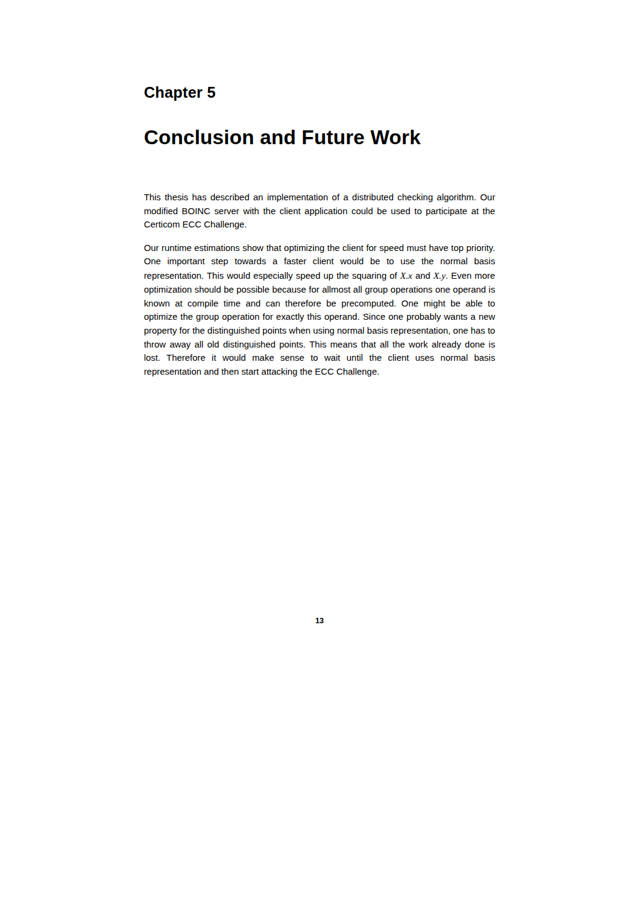Chapter 5
Conclusion and Future Work
This thesis has described an implementation of a distributed checking algorithm. Our modified BOINC server with the client application could be used to participate at the Certicom ECC Challenge.
Our runtime estimations show that optimizing the client for speed must have top priority. One important step towards a faster client would be to use the normal basis representation. This would especially speed up the squaring of X.x and X.y. Even more optimization should be possible because for allmost all group operations one operand is known at compile time and can therefore be precomputed. One might be able to optimize the group operation for exactly this operand. Since one probably wants a new property for the distinguished points when using normal basis representation, one has to throw away all old distinguished points. This means that all the work already done is lost. Therefore it would make sense to wait until the client uses normal basis representation and then start attacking the ECC Challenge.
13